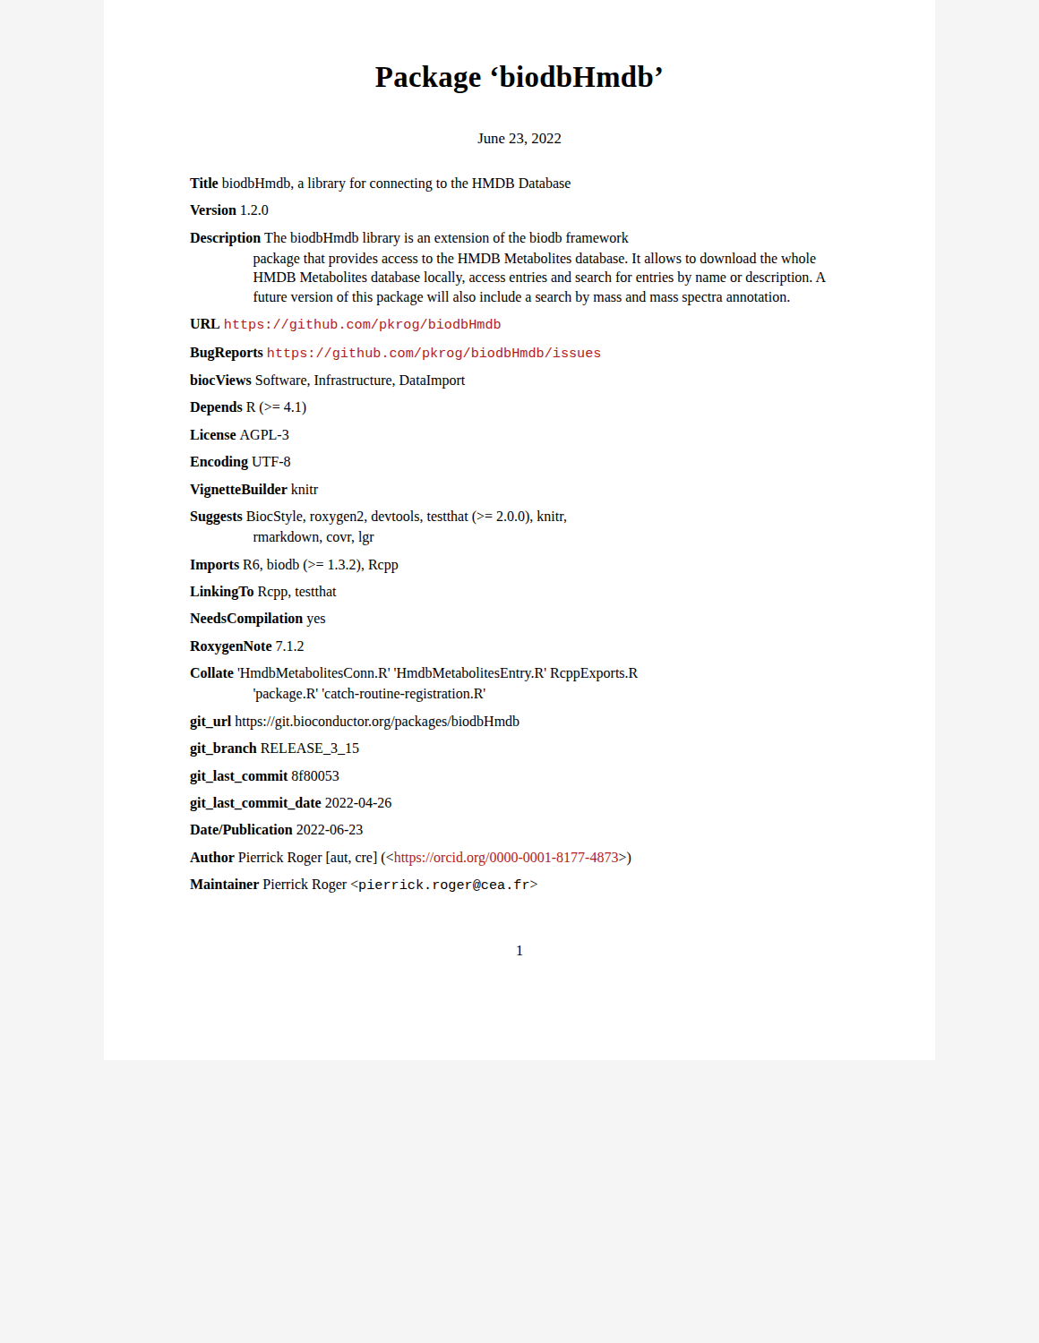Package ‘biodbHmdb’
June 23, 2022
Title
biodbHmdb, a library for connecting to the HMDB Database
Version
1.2.0
Description
The biodbHmdb library is an extension of the biodb framework
package that provides access to the HMDB Metabolites database. It allows to download the whole HMDB Metabolites database locally, access entries and search for entries by name or description. A future version of this package will also include a search by mass and mass spectra annotation.
URL
https://github.com/pkrog/biodbHmdb
BugReports
https://github.com/pkrog/biodbHmdb/issues
biocViews
Software, Infrastructure, DataImport
Depends
R (>= 4.1)
License
AGPL-3
Encoding
UTF-8
VignetteBuilder
knitr
Suggests
BiocStyle, roxygen2, devtools, testthat (>= 2.0.0), knitr,
rmarkdown, covr, lgr
Imports
R6, biodb (>= 1.3.2), Rcpp
LinkingTo
Rcpp, testthat
NeedsCompilation
yes
RoxygenNote
7.1.2
Collate
'HmdbMetabolitesConn.R' 'HmdbMetabolitesEntry.R' RcppExports.R
'package.R' 'catch-routine-registration.R'
git_url
https://git.bioconductor.org/packages/biodbHmdb
git_branch
RELEASE_3_15
git_last_commit
8f80053
git_last_commit_date
2022-04-26
Date/Publication
2022-06-23
Author
Pierrick Roger [aut, cre] (<https://orcid.org/0000-0001-8177-4873>)
Maintainer
Pierrick Roger <pierrick.roger@cea.fr>
1